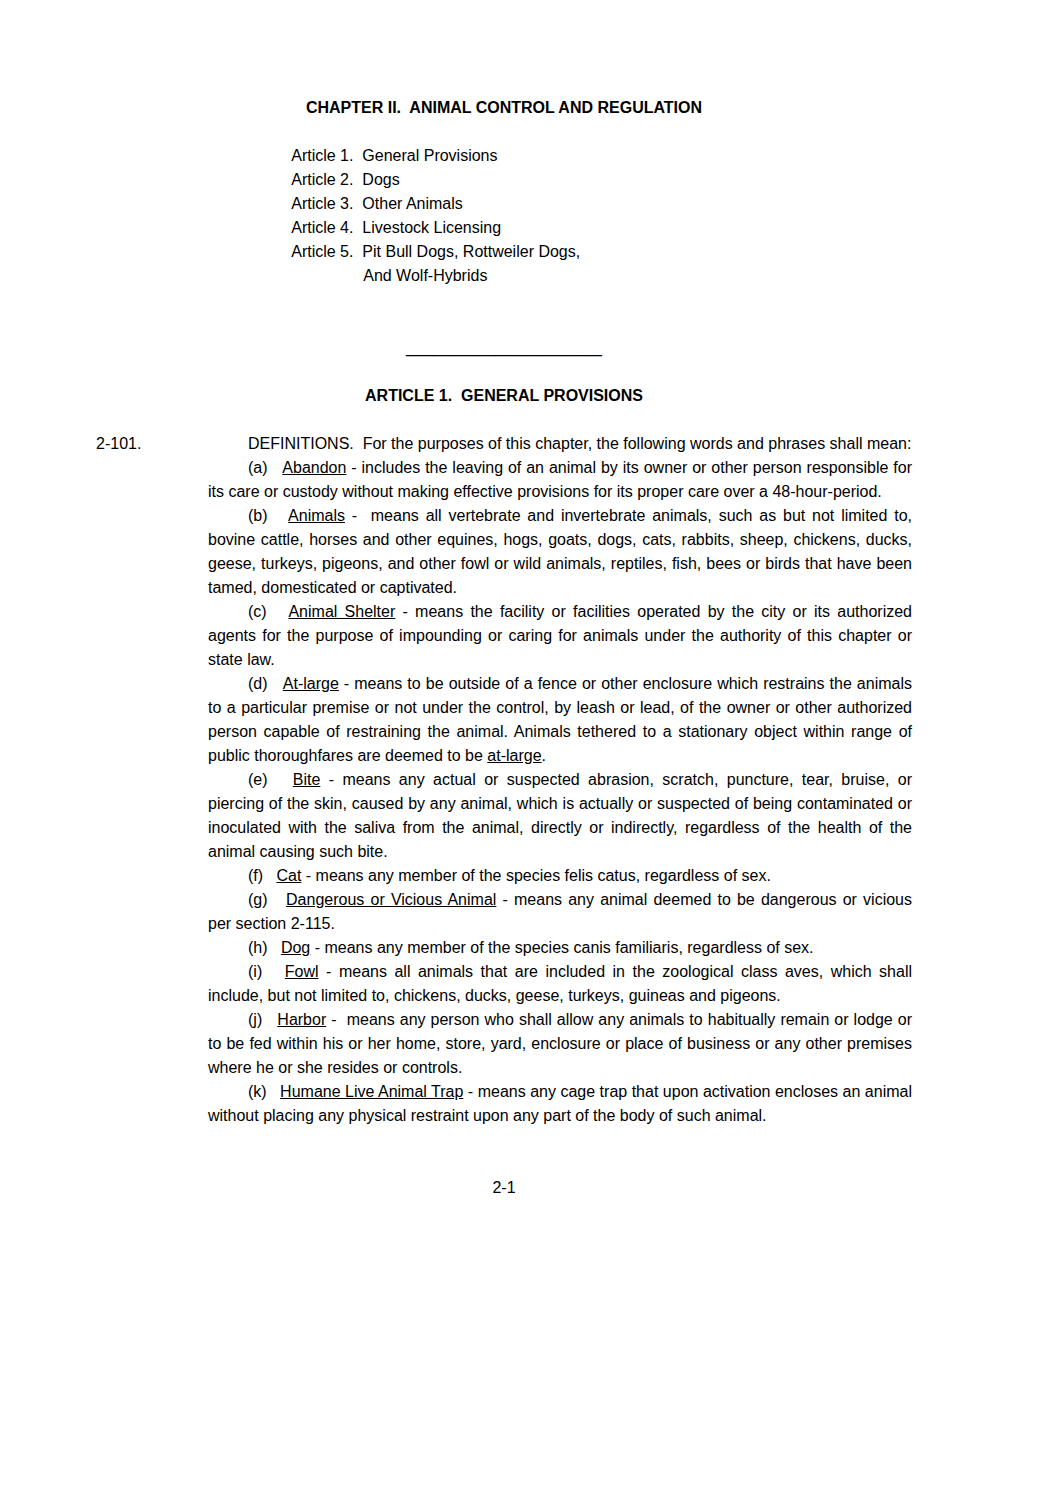CHAPTER II. ANIMAL CONTROL AND REGULATION
Article 1. General Provisions
Article 2. Dogs
Article 3. Other Animals
Article 4. Livestock Licensing
Article 5. Pit Bull Dogs, Rottweiler Dogs,
And Wolf-Hybrids
______________________
ARTICLE 1. GENERAL PROVISIONS
2-101.
DEFINITIONS. For the purposes of this chapter, the following words and phrases shall mean:
(a) Abandon - includes the leaving of an animal by its owner or other person responsible for its care or custody without making effective provisions for its proper care over a 48-hour-period.
(b) Animals - means all vertebrate and invertebrate animals, such as but not limited to, bovine cattle, horses and other equines, hogs, goats, dogs, cats, rabbits, sheep, chickens, ducks, geese, turkeys, pigeons, and other fowl or wild animals, reptiles, fish, bees or birds that have been tamed, domesticated or captivated.
(c) Animal Shelter - means the facility or facilities operated by the city or its authorized agents for the purpose of impounding or caring for animals under the authority of this chapter or state law.
(d) At-large - means to be outside of a fence or other enclosure which restrains the animals to a particular premise or not under the control, by leash or lead, of the owner or other authorized person capable of restraining the animal. Animals tethered to a stationary object within range of public thoroughfares are deemed to be at-large.
(e) Bite - means any actual or suspected abrasion, scratch, puncture, tear, bruise, or piercing of the skin, caused by any animal, which is actually or suspected of being contaminated or inoculated with the saliva from the animal, directly or indirectly, regardless of the health of the animal causing such bite.
(f) Cat - means any member of the species felis catus, regardless of sex.
(g) Dangerous or Vicious Animal - means any animal deemed to be dangerous or vicious per section 2-115.
(h) Dog - means any member of the species canis familiaris, regardless of sex.
(i) Fowl - means all animals that are included in the zoological class aves, which shall include, but not limited to, chickens, ducks, geese, turkeys, guineas and pigeons.
(j) Harbor - means any person who shall allow any animals to habitually remain or lodge or to be fed within his or her home, store, yard, enclosure or place of business or any other premises where he or she resides or controls.
(k) Humane Live Animal Trap - means any cage trap that upon activation encloses an animal without placing any physical restraint upon any part of the body of such animal.
2-1